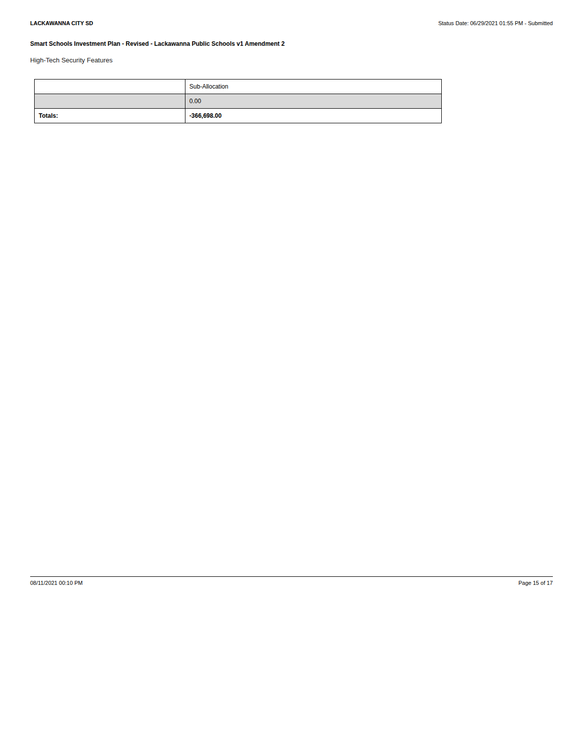LACKAWANNA CITY SD
Status Date: 06/29/2021 01:55 PM - Submitted
Smart Schools Investment Plan - Revised - Lackawanna Public Schools v1 Amendment 2
High-Tech Security Features
| | Sub-Allocation |
| | 0.00 |
| Totals: | -366,698.00 |
08/11/2021 00:10 PM
Page 15 of 17